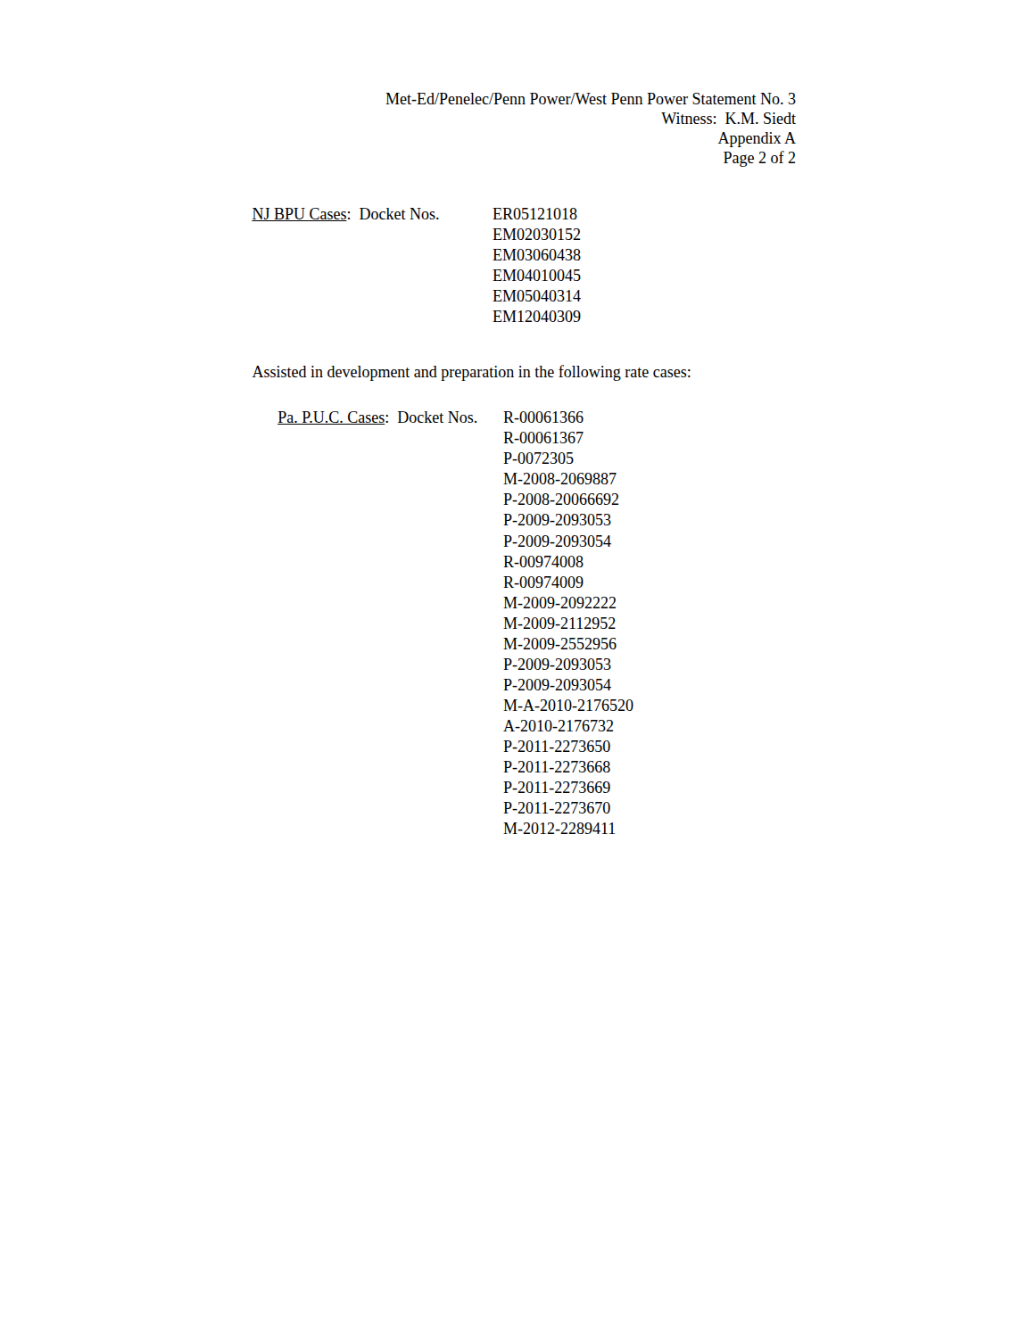Met-Ed/Penelec/Penn Power/West Penn Power Statement No. 3
Witness: K.M. Siedt
Appendix A
Page 2 of 2
NJ BPU Cases: Docket Nos.
ER05121018
EM02030152
EM03060438
EM04010045
EM05040314
EM12040309
Assisted in development and preparation in the following rate cases:
Pa. P.U.C. Cases: Docket Nos.
R-00061366
R-00061367
P-0072305
M-2008-2069887
P-2008-20066692
P-2009-2093053
P-2009-2093054
R-00974008
R-00974009
M-2009-2092222
M-2009-2112952
M-2009-2552956
P-2009-2093053
P-2009-2093054
M-A-2010-2176520
A-2010-2176732
P-2011-2273650
P-2011-2273668
P-2011-2273669
P-2011-2273670
M-2012-2289411